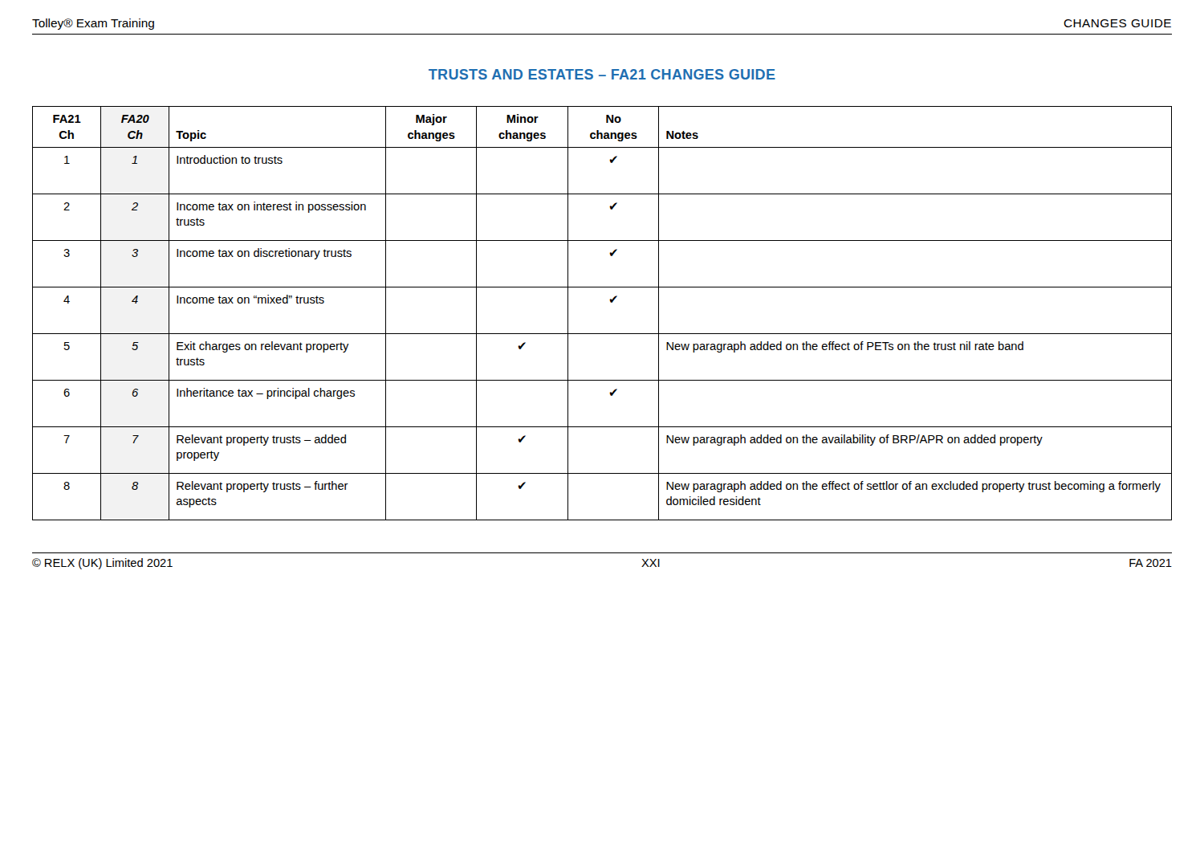Tolley® Exam Training
CHANGES GUIDE
TRUSTS AND ESTATES – FA21 CHANGES GUIDE
| FA21 Ch | FA20 Ch | Topic | Major changes | Minor changes | No changes | Notes |
| --- | --- | --- | --- | --- | --- | --- |
| 1 | 1 | Introduction to trusts | | | ✔ | |
| 2 | 2 | Income tax on interest in possession trusts | | | ✔ | |
| 3 | 3 | Income tax on discretionary trusts | | | ✔ | |
| 4 | 4 | Income tax on “mixed” trusts | | | ✔ | |
| 5 | 5 | Exit charges on relevant property trusts | | ✔ | | New paragraph added on the effect of PETs on the trust nil rate band |
| 6 | 6 | Inheritance tax – principal charges | | | ✔ | |
| 7 | 7 | Relevant property trusts – added property | | ✔ | | New paragraph added on the availability of BRP/APR on added property |
| 8 | 8 | Relevant property trusts – further aspects | | ✔ | | New paragraph added on the effect of settlor of an excluded property trust becoming a formerly domiciled resident |
© RELX (UK) Limited 2021
XXI
FA 2021